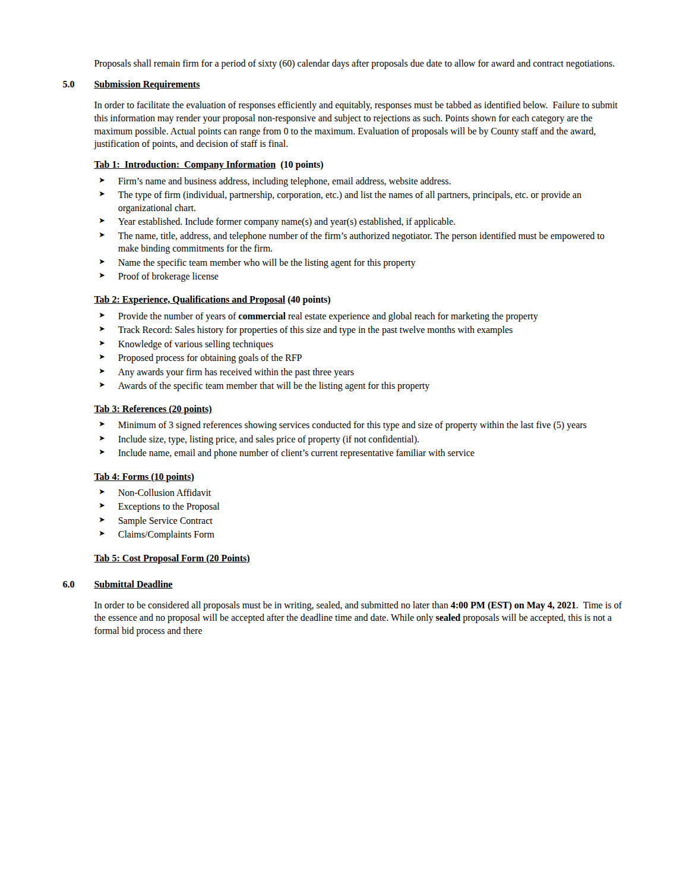Proposals shall remain firm for a period of sixty (60) calendar days after proposals due date to allow for award and contract negotiations.
5.0 Submission Requirements
In order to facilitate the evaluation of responses efficiently and equitably, responses must be tabbed as identified below. Failure to submit this information may render your proposal non-responsive and subject to rejections as such. Points shown for each category are the maximum possible. Actual points can range from 0 to the maximum. Evaluation of proposals will be by County staff and the award, justification of points, and decision of staff is final.
Tab 1: Introduction: Company Information (10 points)
Firm’s name and business address, including telephone, email address, website address.
The type of firm (individual, partnership, corporation, etc.) and list the names of all partners, principals, etc. or provide an organizational chart.
Year established. Include former company name(s) and year(s) established, if applicable.
The name, title, address, and telephone number of the firm’s authorized negotiator. The person identified must be empowered to make binding commitments for the firm.
Name the specific team member who will be the listing agent for this property
Proof of brokerage license
Tab 2: Experience, Qualifications and Proposal (40 points)
Provide the number of years of commercial real estate experience and global reach for marketing the property
Track Record: Sales history for properties of this size and type in the past twelve months with examples
Knowledge of various selling techniques
Proposed process for obtaining goals of the RFP
Any awards your firm has received within the past three years
Awards of the specific team member that will be the listing agent for this property
Tab 3: References (20 points)
Minimum of 3 signed references showing services conducted for this type and size of property within the last five (5) years
Include size, type, listing price, and sales price of property (if not confidential).
Include name, email and phone number of client’s current representative familiar with service
Tab 4: Forms (10 points)
Non-Collusion Affidavit
Exceptions to the Proposal
Sample Service Contract
Claims/Complaints Form
Tab 5: Cost Proposal Form (20 Points)
6.0 Submittal Deadline
In order to be considered all proposals must be in writing, sealed, and submitted no later than 4:00 PM (EST) on May 4, 2021. Time is of the essence and no proposal will be accepted after the deadline time and date. While only sealed proposals will be accepted, this is not a formal bid process and there